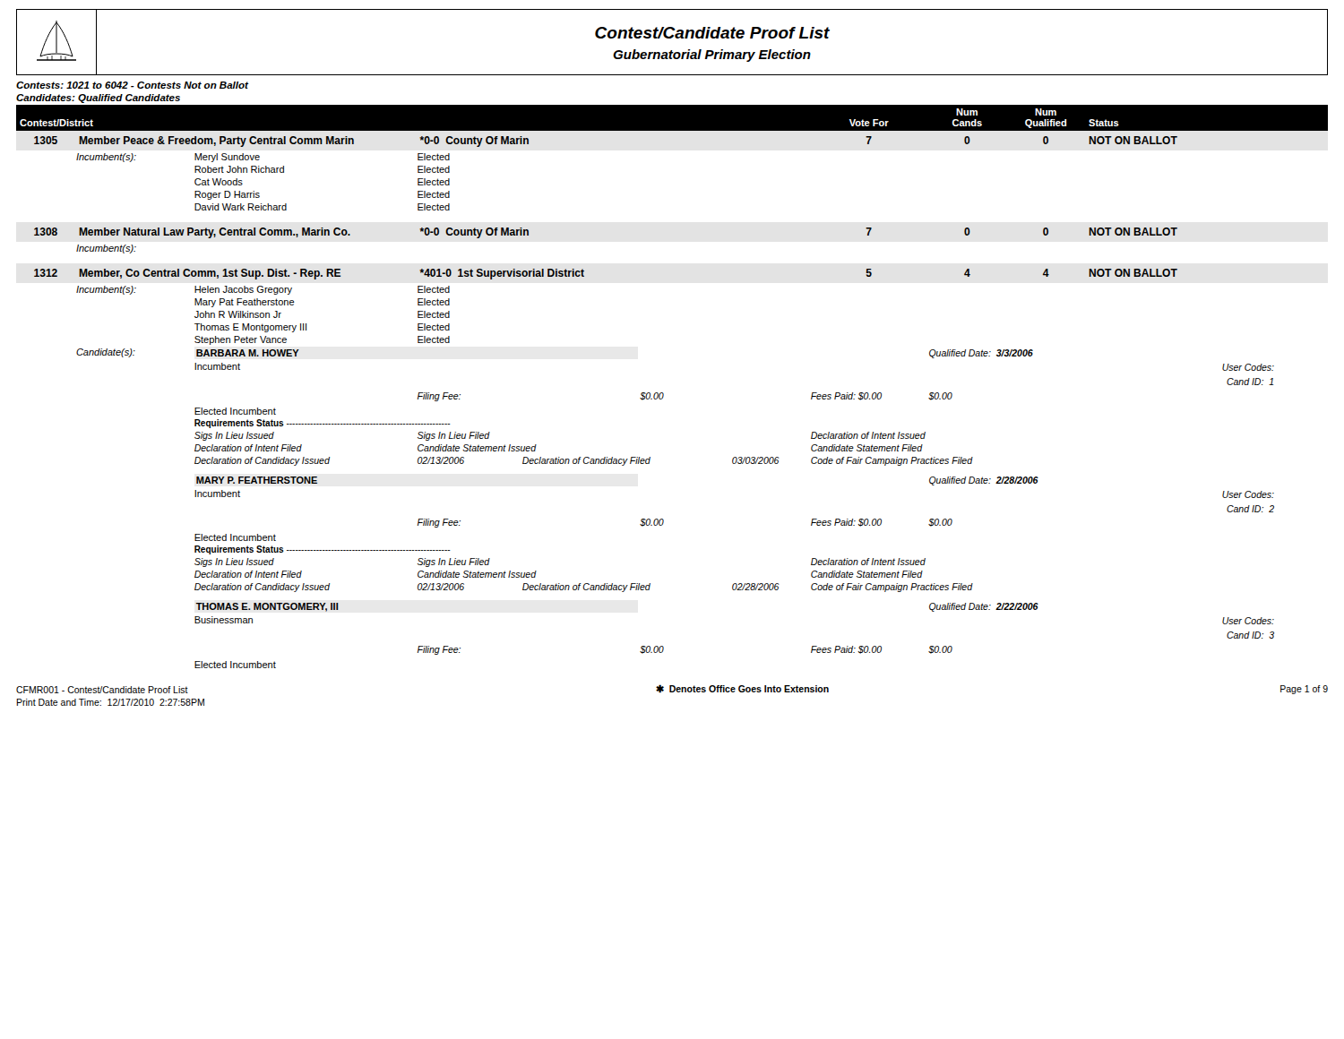Contest/Candidate Proof List
Gubernatorial Primary Election
Contests: 1021 to 6042 - Contests Not on Ballot
Candidates: Qualified Candidates
| Contest/District | | | | | Vote For | Num Cands | Num Qualified | Status |
| 1305 | Member Peace & Freedom, Party Central Comm Marin | *0-0 County Of Marin | 7 | 0 | 0 | NOT ON BALLOT |
| | Incumbent(s): | Meryl Sundove | Elected | |
| | | Robert John Richard | Elected | |
| | | Cat Woods | Elected | |
| | | Roger D Harris | Elected | |
| | | David Wark Reichard | Elected | |
| 1308 | Member Natural Law Party, Central Comm., Marin Co. | *0-0 County Of Marin | 7 | 0 | 0 | NOT ON BALLOT |
| | Incumbent(s): | |
| 1312 | Member, Co Central Comm, 1st Sup. Dist. - Rep. RE | *401-0 1st Supervisorial District | 5 | 4 | 4 | NOT ON BALLOT |
| | Incumbent(s): | Helen Jacobs Gregory | Elected | |
| | | Mary Pat Featherstone | Elected | |
| | | John R Wilkinson Jr | Elected | |
| | | Thomas E Montgomery III | Elected | |
| | | Stephen Peter Vance | Elected | |
| | Candidate(s): | BARBARA M. HOWEY | | Qualified Date: 3/3/2006 |
| | | Incumbent | | User Codes: |
| | | | | Cand ID: 1 |
| | | | Filing Fee: | $0.00 | | Fees Paid: $0.00 | $0.00 | |
| | | Elected Incumbent |
| | | Requirements Status ------------------------------------------------------- |
| | | Sigs In Lieu Issued | Sigs In Lieu Filed | | Declaration of Intent Issued | |
| | | Declaration of Intent Filed | Candidate Statement Issued | | Candidate Statement Filed | |
| | | Declaration of Candidacy Issued | 02/13/2006 | Declaration of Candidacy Filed | 03/03/2006 | Code of Fair Campaign Practices Filed | |
| | | MARY P. FEATHERSTONE | | Qualified Date: 2/28/2006 |
| | | Incumbent | | User Codes: |
| | | | | Cand ID: 2 |
| | | | Filing Fee: | $0.00 | | Fees Paid: $0.00 | $0.00 | |
| | | Elected Incumbent |
| | | Requirements Status ------------------------------------------------------- |
| | | Sigs In Lieu Issued | Sigs In Lieu Filed | | Declaration of Intent Issued | |
| | | Declaration of Intent Filed | Candidate Statement Issued | | Candidate Statement Filed | |
| | | Declaration of Candidacy Issued | 02/13/2006 | Declaration of Candidacy Filed | 02/28/2006 | Code of Fair Campaign Practices Filed | |
| | | THOMAS E. MONTGOMERY, III | | Qualified Date: 2/22/2006 |
| | | Businessman | | User Codes: |
| | | | | Cand ID: 3 |
| | | | Filing Fee: | $0.00 | | Fees Paid: $0.00 | $0.00 | |
| | | Elected Incumbent |
CFMR001 - Contest/Candidate Proof List
Print Date and Time: 12/17/2010 2:27:58PM
✱ Denotes Office Goes Into Extension
Page 1 of 9